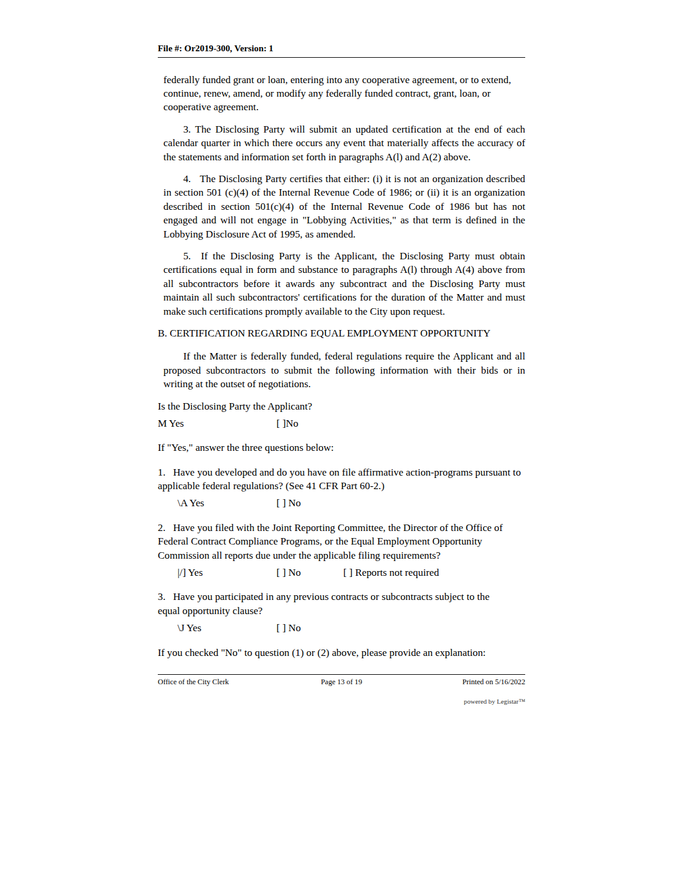File #: Or2019-300, Version: 1
federally funded grant or loan, entering into any cooperative agreement, or to extend, continue, renew, amend, or modify any federally funded contract, grant, loan, or cooperative agreement.
3. The Disclosing Party will submit an updated certification at the end of each calendar quarter in which there occurs any event that materially affects the accuracy of the statements and information set forth in paragraphs A(l) and A(2) above.
4. The Disclosing Party certifies that either: (i) it is not an organization described in section 501 (c)(4) of the Internal Revenue Code of 1986; or (ii) it is an organization described in section 501(c)(4) of the Internal Revenue Code of 1986 but has not engaged and will not engage in "Lobbying Activities," as that term is defined in the Lobbying Disclosure Act of 1995, as amended.
5. If the Disclosing Party is the Applicant, the Disclosing Party must obtain certifications equal in form and substance to paragraphs A(l) through A(4) above from all subcontractors before it awards any subcontract and the Disclosing Party must maintain all such subcontractors' certifications for the duration of the Matter and must make such certifications promptly available to the City upon request.
B. CERTIFICATION REGARDING EQUAL EMPLOYMENT OPPORTUNITY
If the Matter is federally funded, federal regulations require the Applicant and all proposed subcontractors to submit the following information with their bids or in writing at the outset of negotiations.
Is the Disclosing Party the Applicant?
M Yes[ ]No
If "Yes," answer the three questions below:
1. Have you developed and do you have on file affirmative action-programs pursuant to applicable federal regulations? (See 41 CFR Part 60-2.)
\A Yes[ ] No
2. Have you filed with the Joint Reporting Committee, the Director of the Office of Federal Contract Compliance Programs, or the Equal Employment Opportunity Commission all reports due under the applicable filing requirements?
|/] Yes[ ] No [ ] Reports not required
3. Have you participated in any previous contracts or subcontracts subject to the
equal opportunity clause?
\J Yes[ ] No
If you checked "No" to question (1) or (2) above, please provide an explanation:
Office of the City Clerk
Page 13 of 19
Printed on 5/16/2022
powered by Legistar™